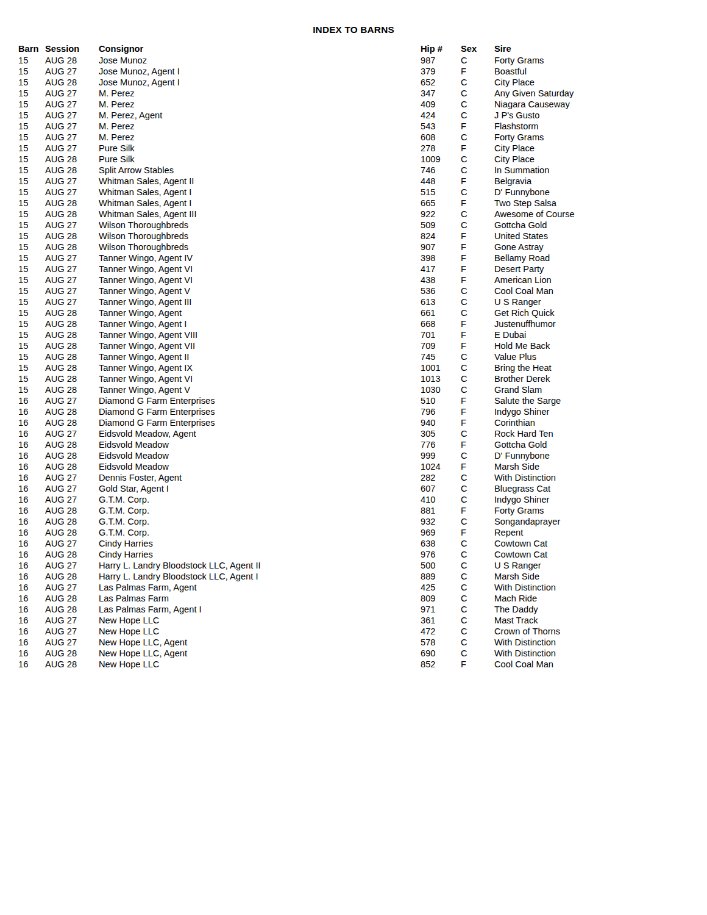INDEX TO BARNS
| Barn | Session | Consignor | Hip # | Sex | Sire |
| --- | --- | --- | --- | --- | --- |
| 15 | AUG 28 | Jose Munoz | 987 | C | Forty Grams |
| 15 | AUG 27 | Jose Munoz, Agent I | 379 | F | Boastful |
| 15 | AUG 28 | Jose Munoz, Agent I | 652 | C | City Place |
| 15 | AUG 27 | M. Perez | 347 | C | Any Given Saturday |
| 15 | AUG 27 | M. Perez | 409 | C | Niagara Causeway |
| 15 | AUG 27 | M. Perez, Agent | 424 | C | J P's Gusto |
| 15 | AUG 27 | M. Perez | 543 | F | Flashstorm |
| 15 | AUG 27 | M. Perez | 608 | C | Forty Grams |
| 15 | AUG 27 | Pure Silk | 278 | F | City Place |
| 15 | AUG 28 | Pure Silk | 1009 | C | City Place |
| 15 | AUG 28 | Split Arrow Stables | 746 | C | In Summation |
| 15 | AUG 27 | Whitman Sales, Agent II | 448 | F | Belgravia |
| 15 | AUG 27 | Whitman Sales, Agent I | 515 | C | D' Funnybone |
| 15 | AUG 28 | Whitman Sales, Agent I | 665 | F | Two Step Salsa |
| 15 | AUG 28 | Whitman Sales, Agent III | 922 | C | Awesome of Course |
| 15 | AUG 27 | Wilson Thoroughbreds | 509 | C | Gottcha Gold |
| 15 | AUG 28 | Wilson Thoroughbreds | 824 | F | United States |
| 15 | AUG 28 | Wilson Thoroughbreds | 907 | F | Gone Astray |
| 15 | AUG 27 | Tanner Wingo, Agent IV | 398 | F | Bellamy Road |
| 15 | AUG 27 | Tanner Wingo, Agent VI | 417 | F | Desert Party |
| 15 | AUG 27 | Tanner Wingo, Agent VI | 438 | F | American Lion |
| 15 | AUG 27 | Tanner Wingo, Agent V | 536 | C | Cool Coal Man |
| 15 | AUG 27 | Tanner Wingo, Agent III | 613 | C | U S Ranger |
| 15 | AUG 28 | Tanner Wingo, Agent | 661 | C | Get Rich Quick |
| 15 | AUG 28 | Tanner Wingo, Agent I | 668 | F | Justenuffhumor |
| 15 | AUG 28 | Tanner Wingo, Agent VIII | 701 | F | E Dubai |
| 15 | AUG 28 | Tanner Wingo, Agent VII | 709 | F | Hold Me Back |
| 15 | AUG 28 | Tanner Wingo, Agent II | 745 | C | Value Plus |
| 15 | AUG 28 | Tanner Wingo, Agent IX | 1001 | C | Bring the Heat |
| 15 | AUG 28 | Tanner Wingo, Agent VI | 1013 | C | Brother Derek |
| 15 | AUG 28 | Tanner Wingo, Agent V | 1030 | C | Grand Slam |
| 16 | AUG 27 | Diamond G Farm Enterprises | 510 | F | Salute the Sarge |
| 16 | AUG 28 | Diamond G Farm Enterprises | 796 | F | Indygo Shiner |
| 16 | AUG 28 | Diamond G Farm Enterprises | 940 | F | Corinthian |
| 16 | AUG 27 | Eidsvold Meadow, Agent | 305 | C | Rock Hard Ten |
| 16 | AUG 28 | Eidsvold Meadow | 776 | F | Gottcha Gold |
| 16 | AUG 28 | Eidsvold Meadow | 999 | C | D' Funnybone |
| 16 | AUG 28 | Eidsvold Meadow | 1024 | F | Marsh Side |
| 16 | AUG 27 | Dennis Foster, Agent | 282 | C | With Distinction |
| 16 | AUG 27 | Gold Star, Agent I | 607 | C | Bluegrass Cat |
| 16 | AUG 27 | G.T.M. Corp. | 410 | C | Indygo Shiner |
| 16 | AUG 28 | G.T.M. Corp. | 881 | F | Forty Grams |
| 16 | AUG 28 | G.T.M. Corp. | 932 | C | Songandaprayer |
| 16 | AUG 28 | G.T.M. Corp. | 969 | F | Repent |
| 16 | AUG 27 | Cindy Harries | 638 | C | Cowtown Cat |
| 16 | AUG 28 | Cindy Harries | 976 | C | Cowtown Cat |
| 16 | AUG 27 | Harry L. Landry Bloodstock LLC, Agent II | 500 | C | U S Ranger |
| 16 | AUG 28 | Harry L. Landry Bloodstock LLC, Agent I | 889 | C | Marsh Side |
| 16 | AUG 27 | Las Palmas Farm, Agent | 425 | C | With Distinction |
| 16 | AUG 28 | Las Palmas Farm | 809 | C | Mach Ride |
| 16 | AUG 28 | Las Palmas Farm, Agent I | 971 | C | The Daddy |
| 16 | AUG 27 | New Hope LLC | 361 | C | Mast Track |
| 16 | AUG 27 | New Hope LLC | 472 | C | Crown of Thorns |
| 16 | AUG 27 | New Hope LLC, Agent | 578 | C | With Distinction |
| 16 | AUG 28 | New Hope LLC, Agent | 690 | C | With Distinction |
| 16 | AUG 28 | New Hope LLC | 852 | F | Cool Coal Man |